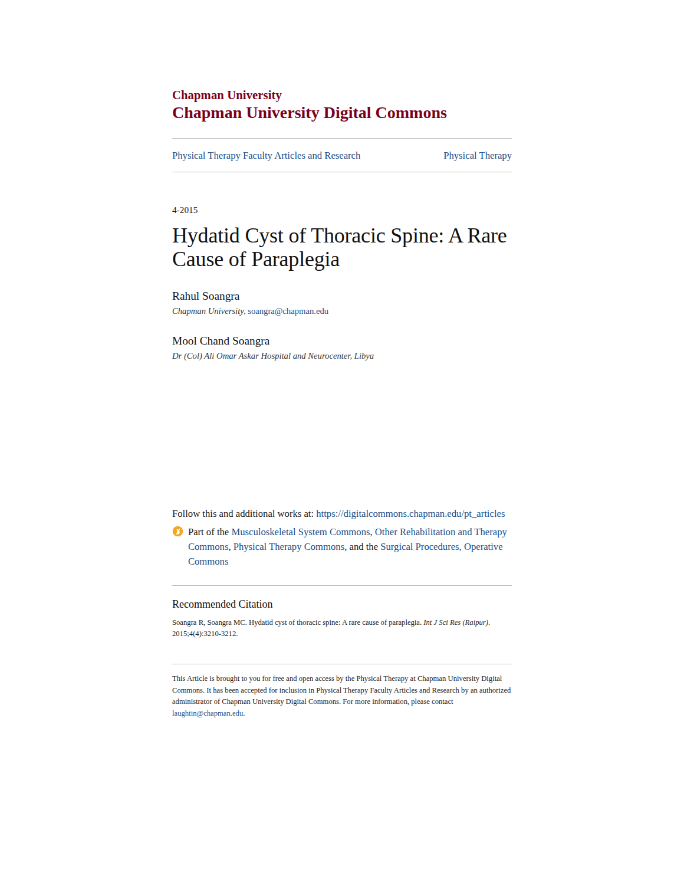Chapman University
Chapman University Digital Commons
Physical Therapy Faculty Articles and Research
Physical Therapy
4-2015
Hydatid Cyst of Thoracic Spine: A Rare Cause of Paraplegia
Rahul Soangra
Chapman University, soangra@chapman.edu
Mool Chand Soangra
Dr (Col) Ali Omar Askar Hospital and Neurocenter, Libya
Follow this and additional works at: https://digitalcommons.chapman.edu/pt_articles
Part of the Musculoskeletal System Commons, Other Rehabilitation and Therapy Commons, Physical Therapy Commons, and the Surgical Procedures, Operative Commons
Recommended Citation
Soangra R, Soangra MC. Hydatid cyst of thoracic spine: A rare cause of paraplegia. Int J Sci Res (Raipur). 2015;4(4):3210-3212.
This Article is brought to you for free and open access by the Physical Therapy at Chapman University Digital Commons. It has been accepted for inclusion in Physical Therapy Faculty Articles and Research by an authorized administrator of Chapman University Digital Commons. For more information, please contact laughtin@chapman.edu.